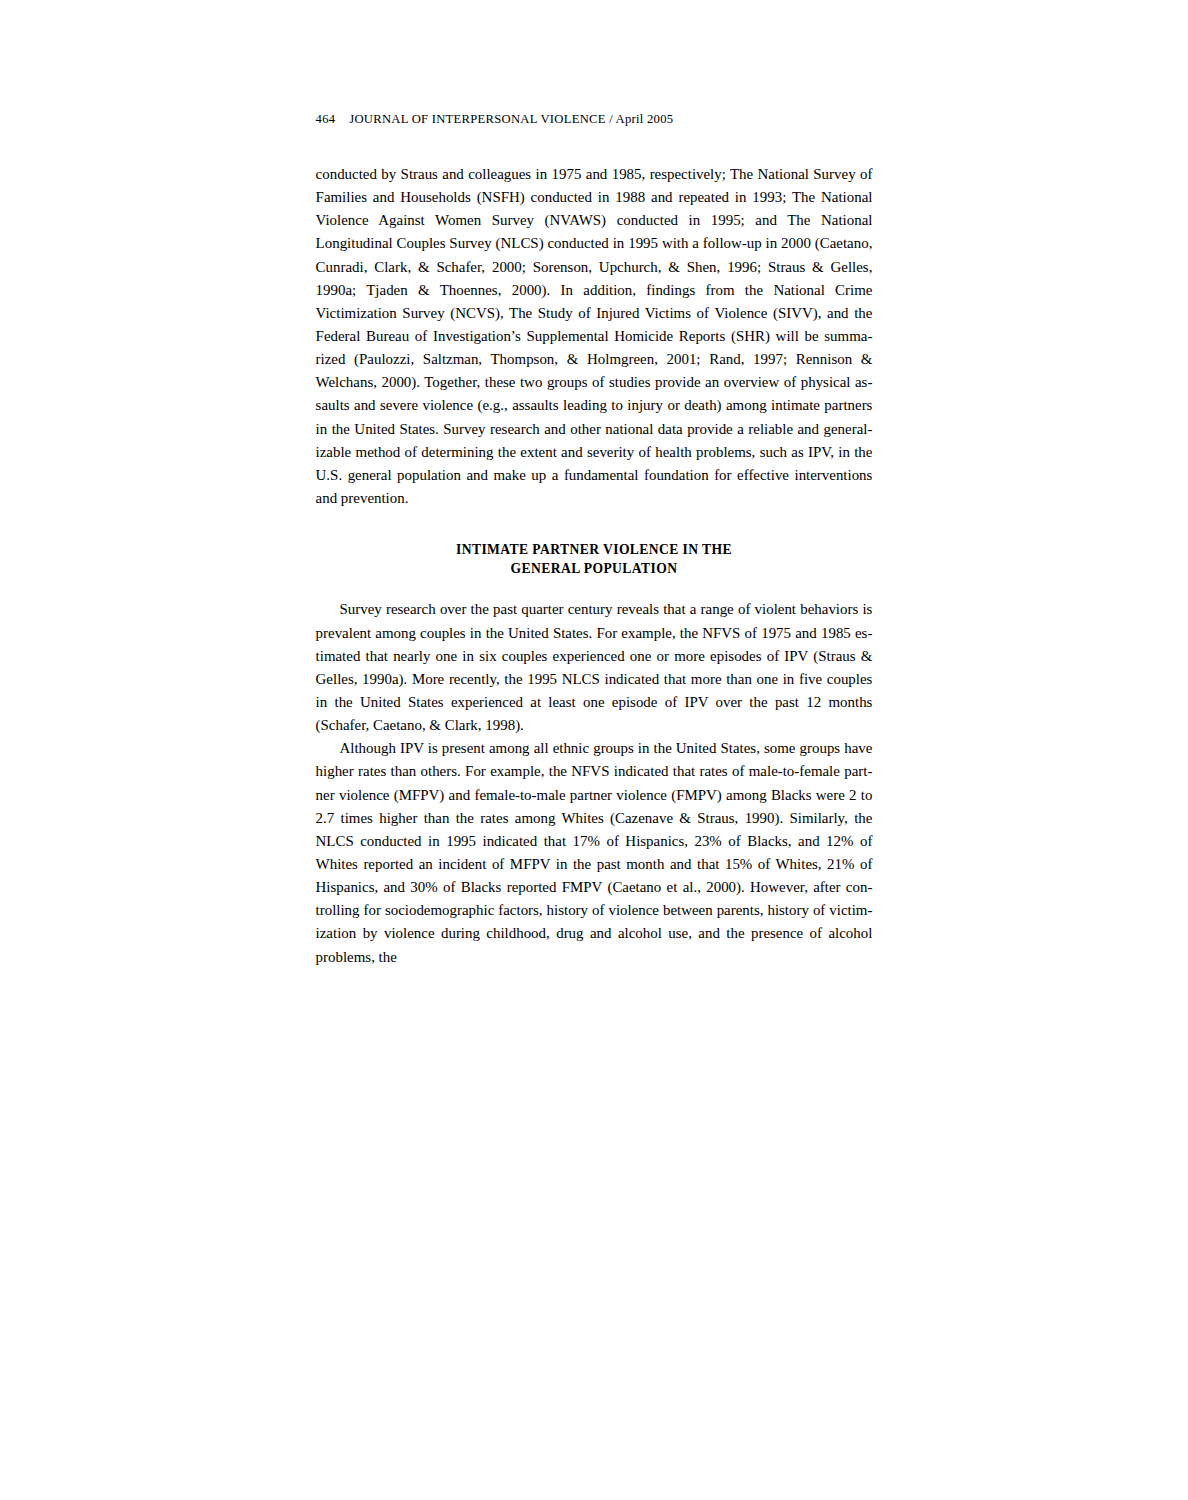464 JOURNAL OF INTERPERSONAL VIOLENCE / April 2005
conducted by Straus and colleagues in 1975 and 1985, respectively; The National Survey of Families and Households (NSFH) conducted in 1988 and repeated in 1993; The National Violence Against Women Survey (NVAWS) conducted in 1995; and The National Longitudinal Couples Survey (NLCS) conducted in 1995 with a follow-up in 2000 (Caetano, Cunradi, Clark, & Schafer, 2000; Sorenson, Upchurch, & Shen, 1996; Straus & Gelles, 1990a; Tjaden & Thoennes, 2000). In addition, findings from the National Crime Victimization Survey (NCVS), The Study of Injured Victims of Violence (SIVV), and the Federal Bureau of Investigation’s Supplemental Homicide Reports (SHR) will be summarized (Paulozzi, Saltzman, Thompson, & Holmgreen, 2001; Rand, 1997; Rennison & Welchans, 2000). Together, these two groups of studies provide an overview of physical assaults and severe violence (e.g., assaults leading to injury or death) among intimate partners in the United States. Survey research and other national data provide a reliable and generalizable method of determining the extent and severity of health problems, such as IPV, in the U.S. general population and make up a fundamental foundation for effective interventions and prevention.
Intimate Partner Violence in the
General Population
Survey research over the past quarter century reveals that a range of violent behaviors is prevalent among couples in the United States. For example, the NFVS of 1975 and 1985 estimated that nearly one in six couples experienced one or more episodes of IPV (Straus & Gelles, 1990a). More recently, the 1995 NLCS indicated that more than one in five couples in the United States experienced at least one episode of IPV over the past 12 months (Schafer, Caetano, & Clark, 1998).
Although IPV is present among all ethnic groups in the United States, some groups have higher rates than others. For example, the NFVS indicated that rates of male-to-female partner violence (MFPV) and female-to-male partner violence (FMPV) among Blacks were 2 to 2.7 times higher than the rates among Whites (Cazenave & Straus, 1990). Similarly, the NLCS conducted in 1995 indicated that 17% of Hispanics, 23% of Blacks, and 12% of Whites reported an incident of MFPV in the past month and that 15% of Whites, 21% of Hispanics, and 30% of Blacks reported FMPV (Caetano et al., 2000). However, after controlling for sociodemographic factors, history of violence between parents, history of victimization by violence during childhood, drug and alcohol use, and the presence of alcohol problems, the